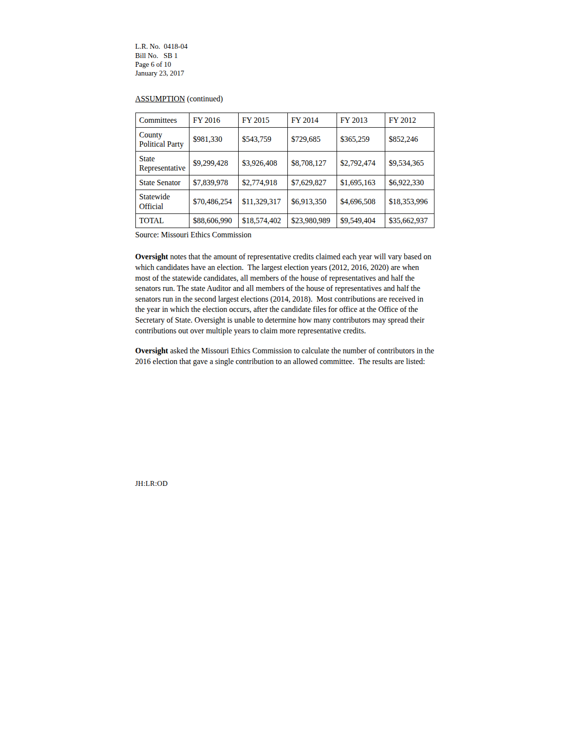L.R. No. 0418-04
Bill No. SB 1
Page 6 of 10
January 23, 2017
ASSUMPTION (continued)
| Committees | FY 2016 | FY 2015 | FY 2014 | FY 2013 | FY 2012 |
| County Political Party | $981,330 | $543,759 | $729,685 | $365,259 | $852,246 |
| State Representative | $9,299,428 | $3,926,408 | $8,708,127 | $2,792,474 | $9,534,365 |
| State Senator | $7,839,978 | $2,774,918 | $7,629,827 | $1,695,163 | $6,922,330 |
| Statewide Official | $70,486,254 | $11,329,317 | $6,913,350 | $4,696,508 | $18,353,996 |
| TOTAL | $88,606,990 | $18,574,402 | $23,980,989 | $9,549,404 | $35,662,937 |
Source: Missouri Ethics Commission
Oversight notes that the amount of representative credits claimed each year will vary based on which candidates have an election. The largest election years (2012, 2016, 2020) are when most of the statewide candidates, all members of the house of representatives and half the senators run. The state Auditor and all members of the house of representatives and half the senators run in the second largest elections (2014, 2018). Most contributions are received in the year in which the election occurs, after the candidate files for office at the Office of the Secretary of State. Oversight is unable to determine how many contributors may spread their contributions out over multiple years to claim more representative credits.
Oversight asked the Missouri Ethics Commission to calculate the number of contributors in the 2016 election that gave a single contribution to an allowed committee. The results are listed:
JH:LR:OD